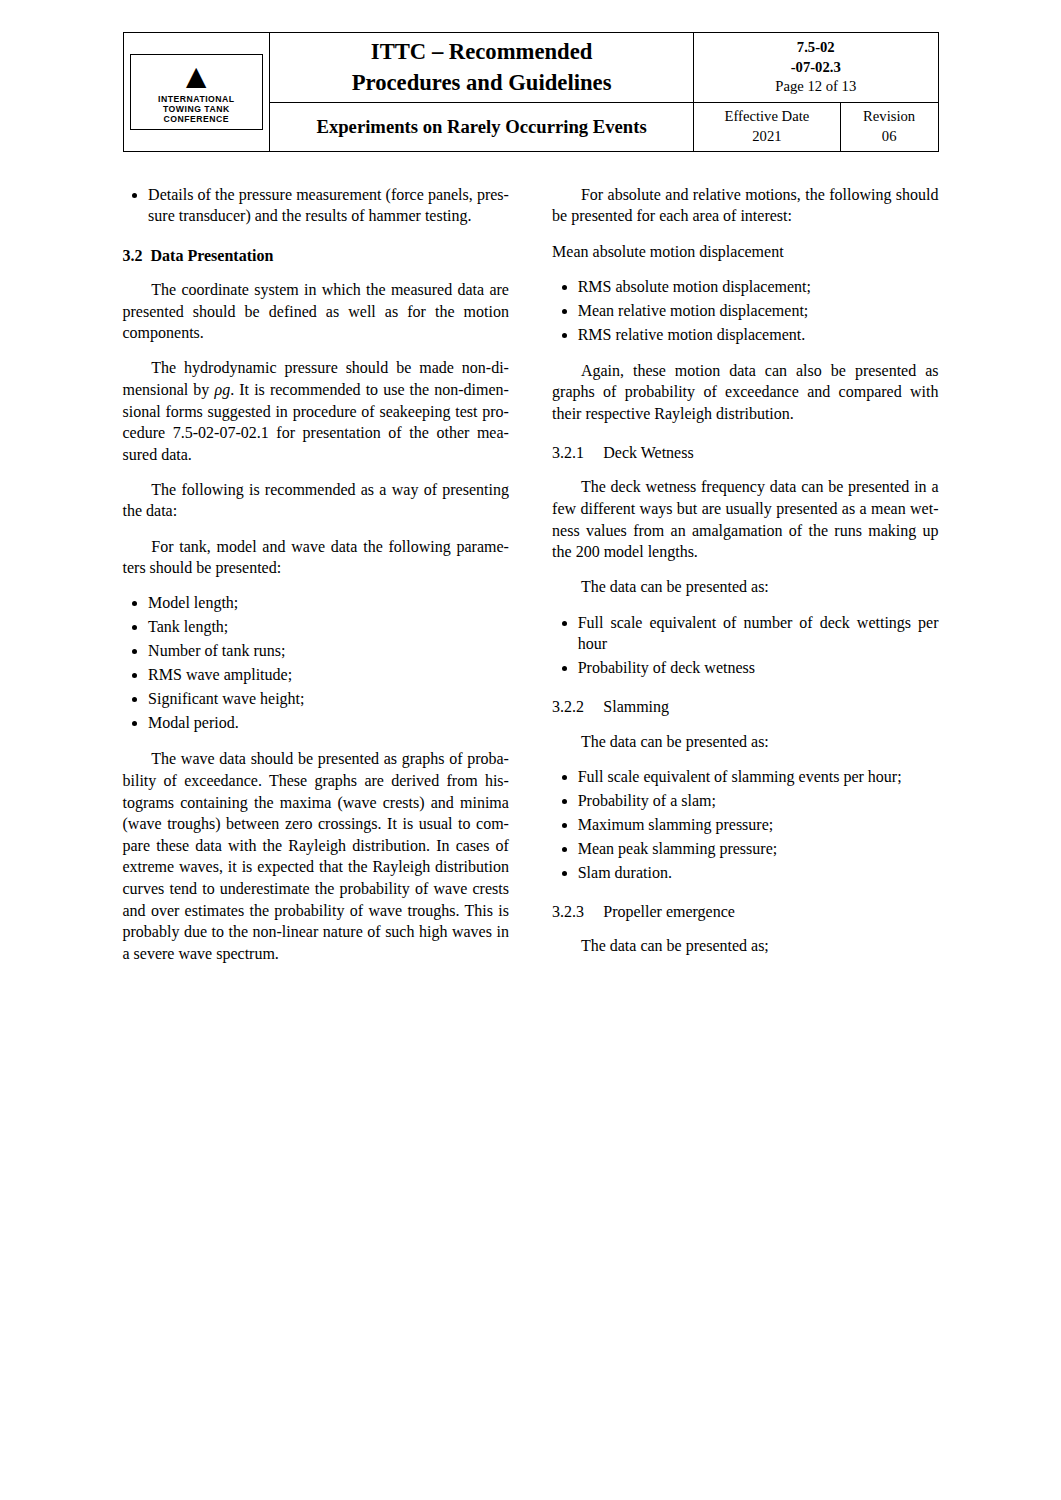| ▲ INTERNATIONAL TOWING TANK CONFERENCE | ITTC – Recommended Procedures and Guidelines | 7.5-02 -07-02.3 Page 12 of 13 |
| Experiments on Rarely Occurring Events | / Effective Date 2021 / Revision 06 / |
Details of the pressure measurement (force panels, pressure transducer) and the results of hammer testing.
3.2 Data Presentation
The coordinate system in which the measured data are presented should be defined as well as for the motion components.
The hydrodynamic pressure should be made non-dimensional by ρg. It is recommended to use the non-dimensional forms suggested in procedure of seakeeping test procedure 7.5-02-07-02.1 for presentation of the other measured data.
The following is recommended as a way of presenting the data:
For tank, model and wave data the following parameters should be presented:
Model length;
Tank length;
Number of tank runs;
RMS wave amplitude;
Significant wave height;
Modal period.
The wave data should be presented as graphs of probability of exceedance. These graphs are derived from histograms containing the maxima (wave crests) and minima (wave troughs) between zero crossings. It is usual to compare these data with the Rayleigh distribution. In cases of extreme waves, it is expected that the Rayleigh distribution curves tend to underestimate the probability of wave crests and over estimates the probability of wave troughs. This is probably due to the non-linear nature of such high waves in a severe wave spectrum.
For absolute and relative motions, the following should be presented for each area of interest:
Mean absolute motion displacement
RMS absolute motion displacement;
Mean relative motion displacement;
RMS relative motion displacement.
Again, these motion data can also be presented as graphs of probability of exceedance and compared with their respective Rayleigh distribution.
3.2.1 Deck Wetness
The deck wetness frequency data can be presented in a few different ways but are usually presented as a mean wetness values from an amalgamation of the runs making up the 200 model lengths.
The data can be presented as:
Full scale equivalent of number of deck wettings per hour
Probability of deck wetness
3.2.2 Slamming
The data can be presented as:
Full scale equivalent of slamming events per hour;
Probability of a slam;
Maximum slamming pressure;
Mean peak slamming pressure;
Slam duration.
3.2.3 Propeller emergence
The data can be presented as;